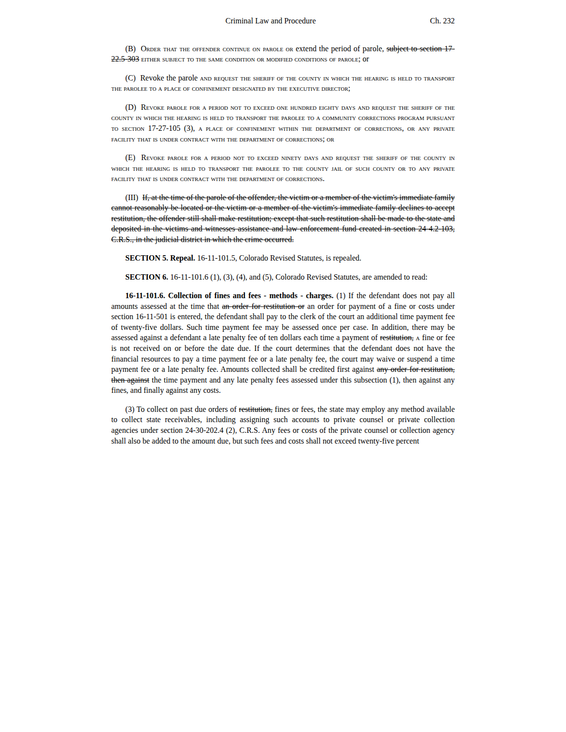Criminal Law and Procedure
Ch. 232
(B) Order that the offender continue on parole or extend the period of parole, subject to section 17-22.5-303 either subject to the same condition or modified conditions of parole; or
(C) Revoke the parole and request the sheriff of the county in which the hearing is held to transport the parolee to a place of confinement designated by the executive director;
(D) Revoke parole for a period not to exceed one hundred eighty days and request the sheriff of the county in which the hearing is held to transport the parolee to a community corrections program pursuant to section 17-27-105 (3), a place of confinement within the department of corrections, or any private facility that is under contract with the department of corrections; or
(E) Revoke parole for a period not to exceed ninety days and request the sheriff of the county in which the hearing is held to transport the parolee to the county jail of such county or to any private facility that is under contract with the department of corrections.
(III) If, at the time of the parole of the offender, the victim or a member of the victim's immediate family cannot reasonably be located or the victim or a member of the victim's immediate family declines to accept restitution, the offender still shall make restitution; except that such restitution shall be made to the state and deposited in the victims and witnesses assistance and law enforcement fund created in section 24-4.2-103, C.R.S., in the judicial district in which the crime occurred.
SECTION 5. Repeal. 16-11-101.5, Colorado Revised Statutes, is repealed.
SECTION 6. 16-11-101.6 (1), (3), (4), and (5), Colorado Revised Statutes, are amended to read:
16-11-101.6. Collection of fines and fees - methods - charges. (1) If the defendant does not pay all amounts assessed at the time that an order for restitution or an order for payment of a fine or costs under section 16-11-501 is entered, the defendant shall pay to the clerk of the court an additional time payment fee of twenty-five dollars. Such time payment fee may be assessed once per case. In addition, there may be assessed against a defendant a late penalty fee of ten dollars each time a payment of restitution, a fine or fee is not received on or before the date due. If the court determines that the defendant does not have the financial resources to pay a time payment fee or a late penalty fee, the court may waive or suspend a time payment fee or a late penalty fee. Amounts collected shall be credited first against any order for restitution, then against the time payment and any late penalty fees assessed under this subsection (1), then against any fines, and finally against any costs.
(3) To collect on past due orders of restitution, fines or fees, the state may employ any method available to collect state receivables, including assigning such accounts to private counsel or private collection agencies under section 24-30-202.4 (2), C.R.S. Any fees or costs of the private counsel or collection agency shall also be added to the amount due, but such fees and costs shall not exceed twenty-five percent